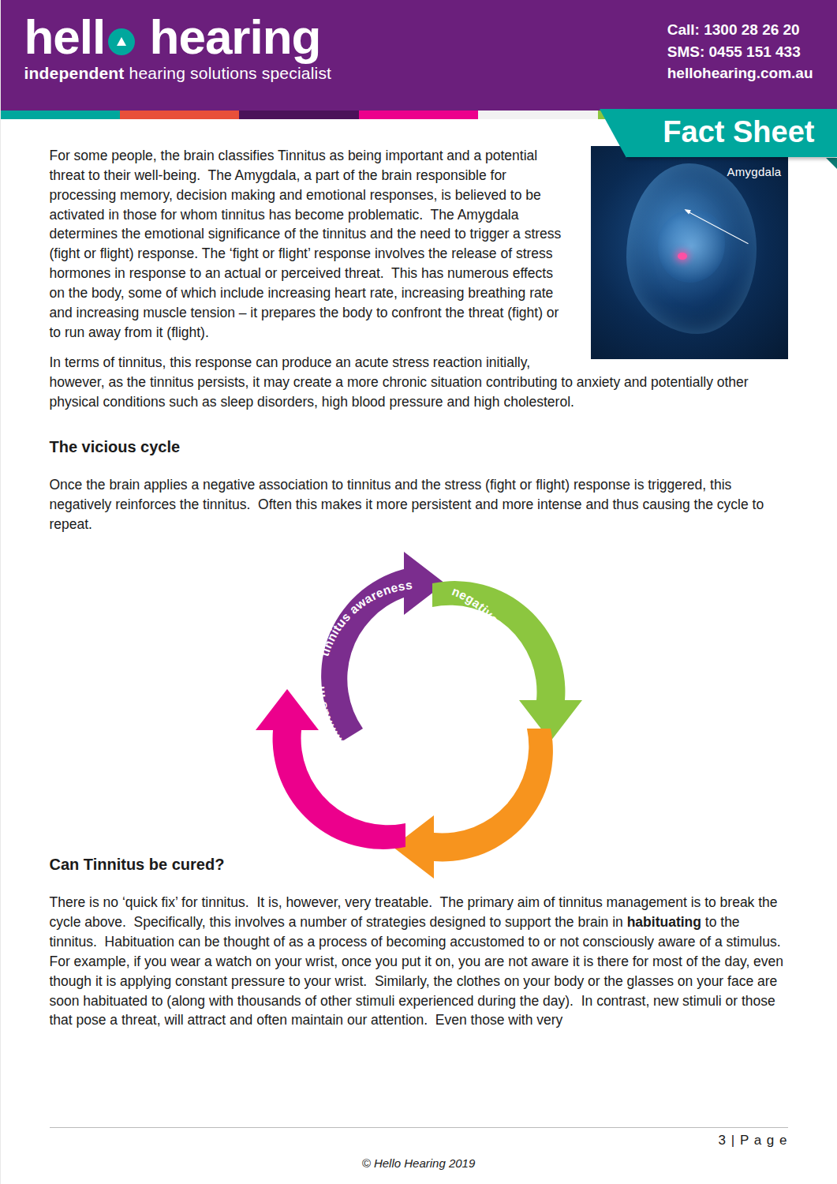hell hearing
independent hearing solutions specialist
Call: 1300 28 26 20
SMS: 0455 151 433
hellohearing.com.au
Fact Sheet
Amygdala
For some people, the brain classifies Tinnitus as being important and a potential threat to their well-being. The Amygdala, a part of the brain responsible for processing memory, decision making and emotional responses, is believed to be activated in those for whom tinnitus has become problematic. The Amygdala determines the emotional significance of the tinnitus and the need to trigger a stress (fight or flight) response. The ‘fight or flight’ response involves the release of stress hormones in response to an actual or perceived threat. This has numerous effects on the body, some of which include increasing heart rate, increasing breathing rate and increasing muscle tension – it prepares the body to confront the threat (fight) or to run away from it (flight).
In terms of tinnitus, this response can produce an acute stress reaction initially, however, as the tinnitus persists, it may create a more chronic situation contributing to anxiety and potentially other physical conditions such as sleep disorders, high blood pressure and high cholesterol.
The vicious cycle
Once the brain applies a negative association to tinnitus and the stress (fight or flight) response is triggered, this negatively reinforces the tinnitus. Often this makes it more persistent and more intense and thus causing the cycle to repeat.
tinnitus awareness negative emotion fight or flight response increased tinnitus intensity
Can Tinnitus be cured?
There is no ‘quick fix’ for tinnitus. It is, however, very treatable. The primary aim of tinnitus management is to break the cycle above. Specifically, this involves a number of strategies designed to support the brain in habituating to the tinnitus. Habituation can be thought of as a process of becoming accustomed to or not consciously aware of a stimulus. For example, if you wear a watch on your wrist, once you put it on, you are not aware it is there for most of the day, even though it is applying constant pressure to your wrist. Similarly, the clothes on your body or the glasses on your face are soon habituated to (along with thousands of other stimuli experienced during the day). In contrast, new stimuli or those that pose a threat, will attract and often maintain our attention. Even those with very
3 | P a g e
© Hello Hearing 2019